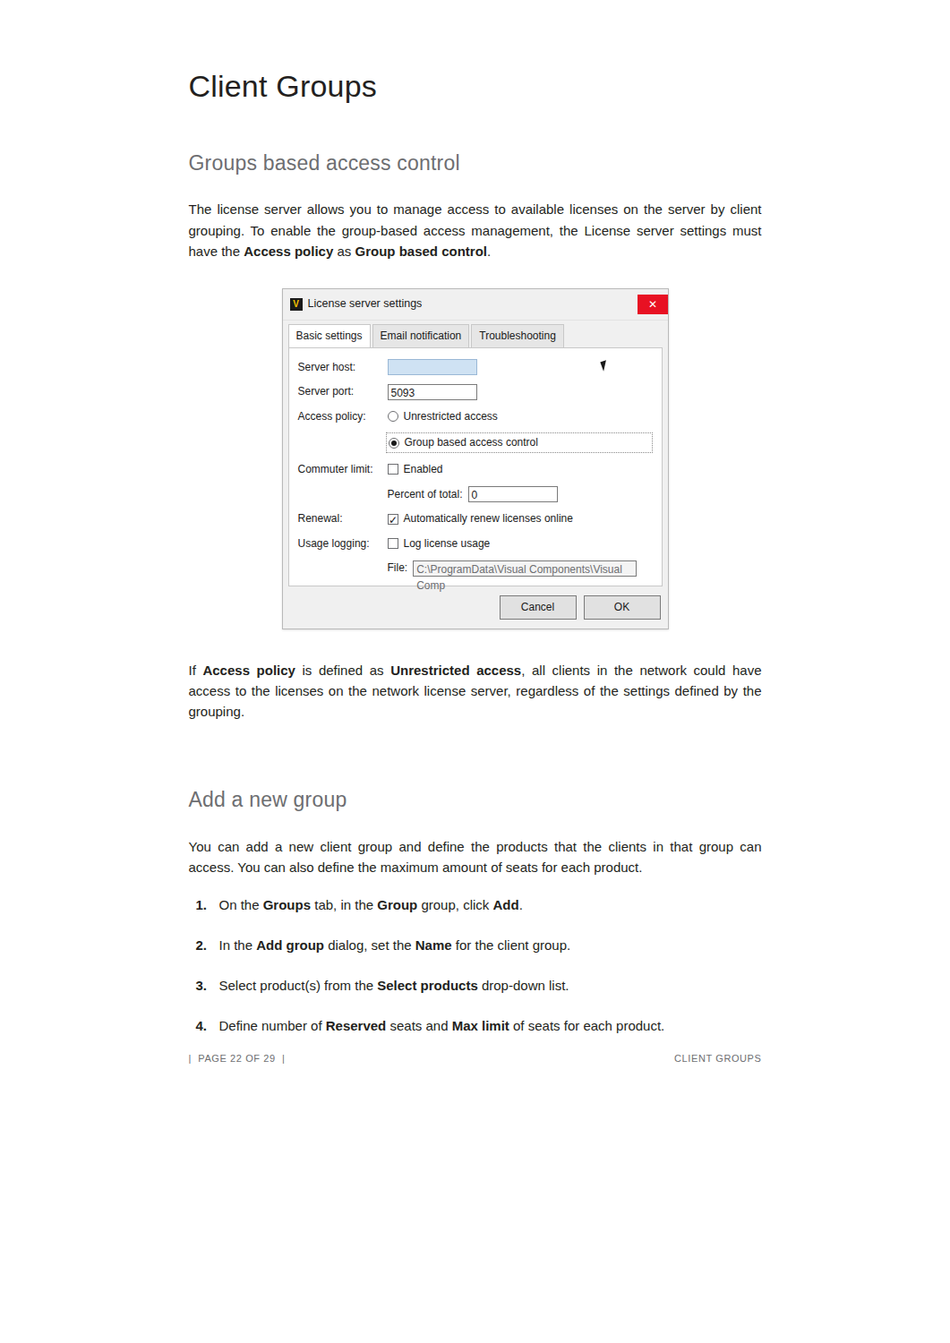Client Groups
Groups based access control
The license server allows you to manage access to available licenses on the server by client grouping. To enable the group-based access management, the License server settings must have the Access policy as Group based control.
VLicense server settings
✕
Basic settings
Email notification
Troubleshooting
Server host:
Server port:
5093
Access policy:
Unrestricted access
Group based access control
Commuter limit:
Enabled
Percent of total: 0
Renewal:
Automatically renew licenses online
Usage logging:
Log license usage
File: C:\ProgramData\Visual Components\Visual Comp
Cancel
OK
If Access policy is defined as Unrestricted access, all clients in the network could have access to the licenses on the network license server, regardless of the settings defined by the grouping.
Add a new group
You can add a new client group and define the products that the clients in that group can access. You can also define the maximum amount of seats for each product.
On the Groups tab, in the Group group, click Add.
In the Add group dialog, set the Name for the client group.
Select product(s) from the Select products drop-down list.
Define number of Reserved seats and Max limit of seats for each product.
| PAGE 22 OF 29 |
CLIENT GROUPS